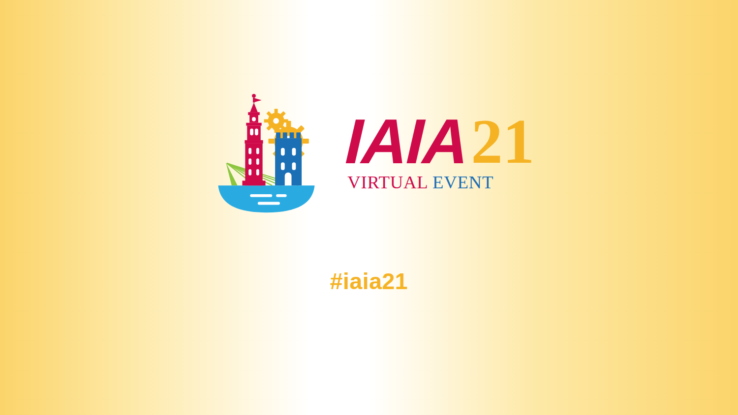IAIA 21
VIRTUAL EVENT
#iaia21